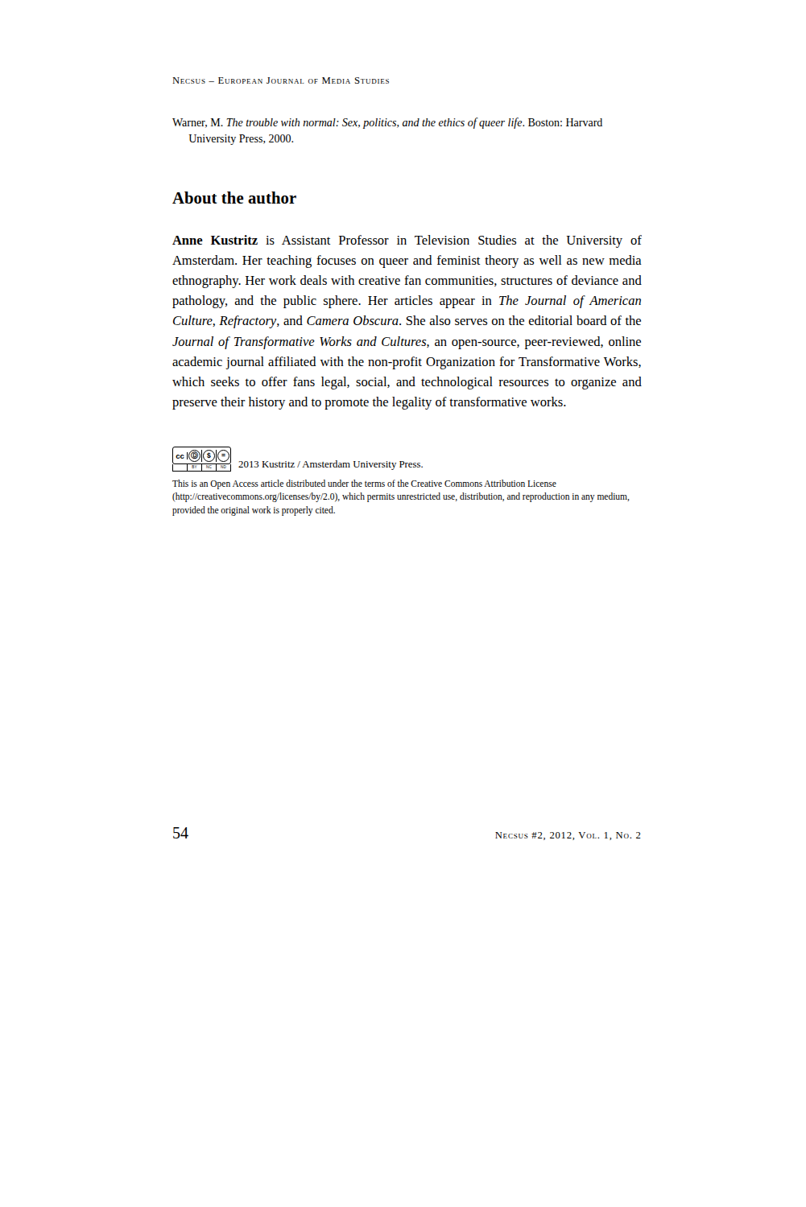Necsus – European Journal of Media Studies
Warner, M. The trouble with normal: Sex, politics, and the ethics of queer life. Boston: Harvard University Press, 2000.
About the author
Anne Kustritz is Assistant Professor in Television Studies at the University of Amsterdam. Her teaching focuses on queer and feminist theory as well as new media ethnography. Her work deals with creative fan communities, structures of deviance and pathology, and the public sphere. Her articles appear in The Journal of American Culture, Refractory, and Camera Obscura. She also serves on the editorial board of the Journal of Transformative Works and Cultures, an open-source, peer-reviewed, online academic journal affiliated with the non-profit Organization for Transformative Works, which seeks to offer fans legal, social, and technological resources to organize and preserve their history and to promote the legality of transformative works.
cc
Ⓓ
$
=
BY NC ND
2013 Kustritz / Amsterdam University Press.
This is an Open Access article distributed under the terms of the Creative Commons Attribution License (http://creativecommons.org/licenses/by/2.0), which permits unrestricted use, distribution, and reproduction in any medium, provided the original work is properly cited.
54
Necsus #2, 2012, Vol. 1, No. 2